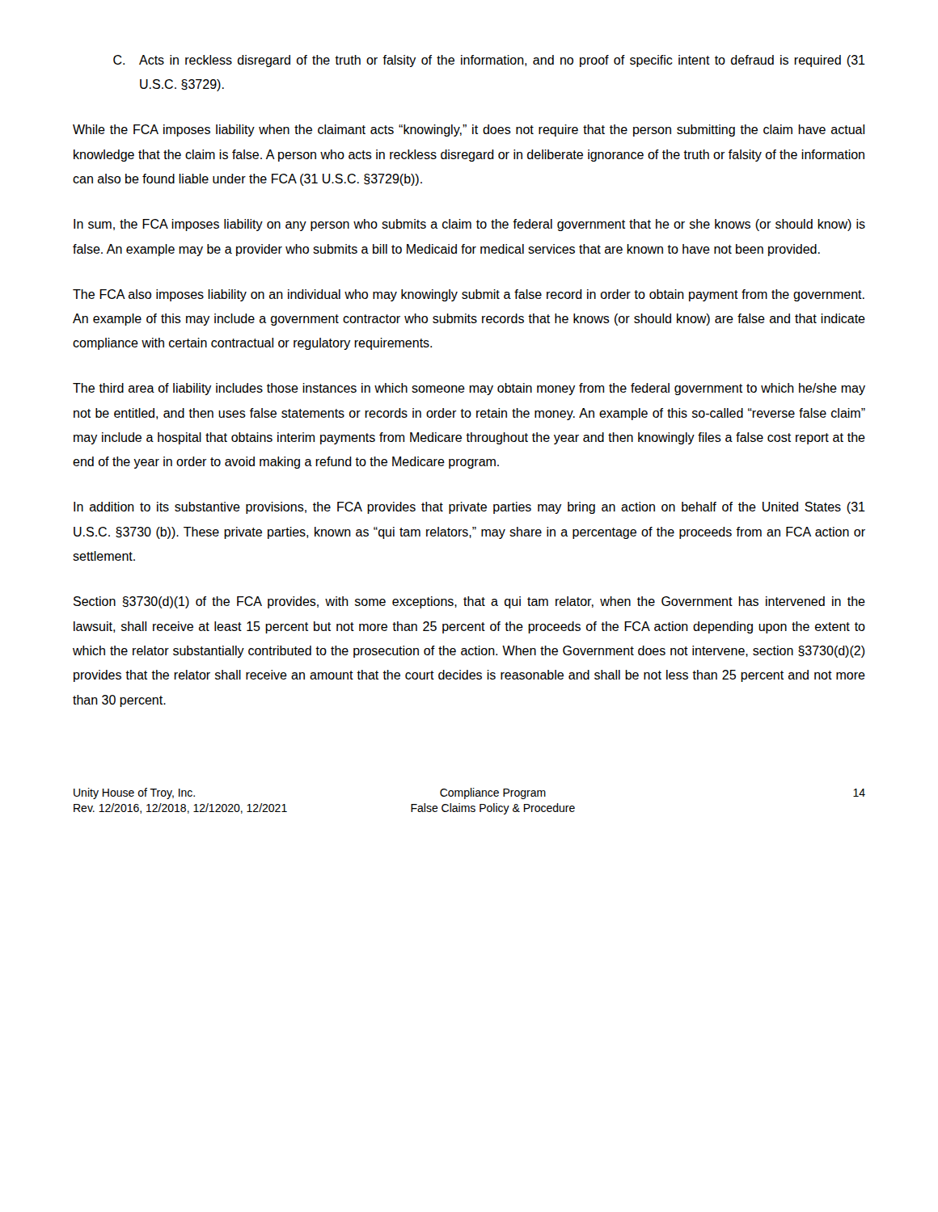Acts in reckless disregard of the truth or falsity of the information, and no proof of specific intent to defraud is required (31 U.S.C. §3729).
While the FCA imposes liability when the claimant acts “knowingly,” it does not require that the person submitting the claim have actual knowledge that the claim is false. A person who acts in reckless disregard or in deliberate ignorance of the truth or falsity of the information can also be found liable under the FCA (31 U.S.C. §3729(b)).
In sum, the FCA imposes liability on any person who submits a claim to the federal government that he or she knows (or should know) is false. An example may be a provider who submits a bill to Medicaid for medical services that are known to have not been provided.
The FCA also imposes liability on an individual who may knowingly submit a false record in order to obtain payment from the government. An example of this may include a government contractor who submits records that he knows (or should know) are false and that indicate compliance with certain contractual or regulatory requirements.
The third area of liability includes those instances in which someone may obtain money from the federal government to which he/she may not be entitled, and then uses false statements or records in order to retain the money. An example of this so-called “reverse false claim” may include a hospital that obtains interim payments from Medicare throughout the year and then knowingly files a false cost report at the end of the year in order to avoid making a refund to the Medicare program.
In addition to its substantive provisions, the FCA provides that private parties may bring an action on behalf of the United States (31 U.S.C. §3730 (b)). These private parties, known as “qui tam relators,” may share in a percentage of the proceeds from an FCA action or settlement.
Section §3730(d)(1) of the FCA provides, with some exceptions, that a qui tam relator, when the Government has intervened in the lawsuit, shall receive at least 15 percent but not more than 25 percent of the proceeds of the FCA action depending upon the extent to which the relator substantially contributed to the prosecution of the action. When the Government does not intervene, section §3730(d)(2) provides that the relator shall receive an amount that the court decides is reasonable and shall be not less than 25 percent and not more than 30 percent.
| Unity House of Troy, Inc. Rev. 12/2016, 12/2018, 12/12020, 12/2021 | Compliance Program False Claims Policy & Procedure | 14 |